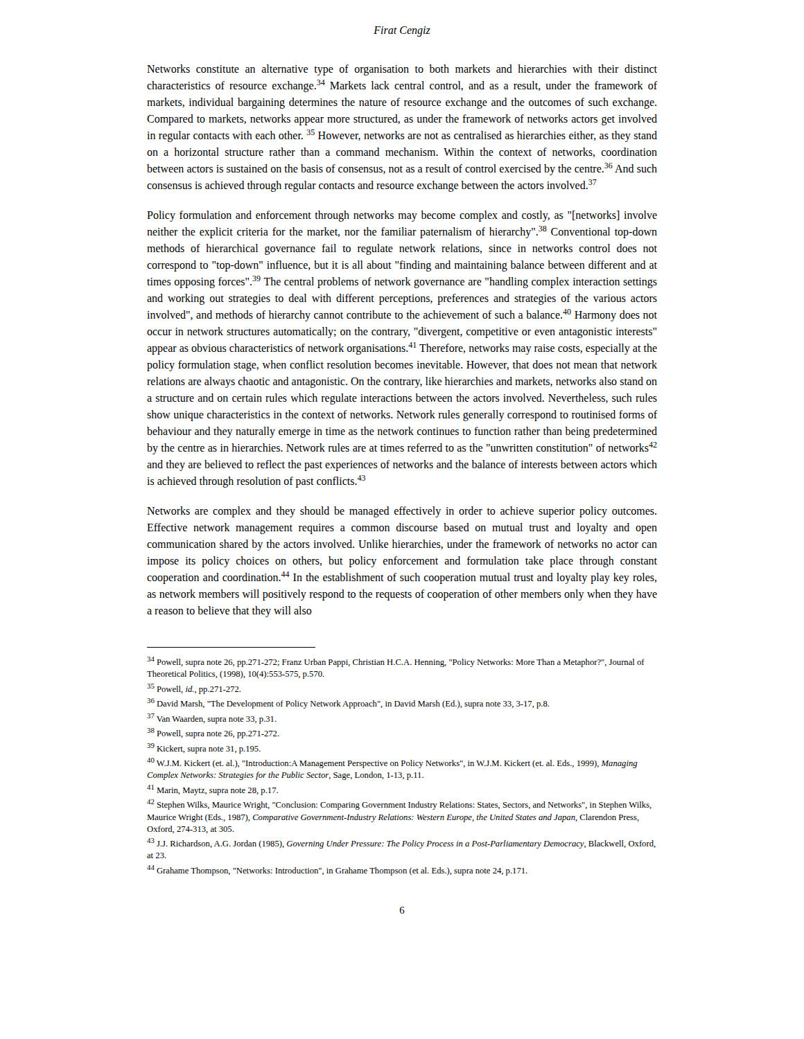Firat Cengiz
Networks constitute an alternative type of organisation to both markets and hierarchies with their distinct characteristics of resource exchange.34 Markets lack central control, and as a result, under the framework of markets, individual bargaining determines the nature of resource exchange and the outcomes of such exchange. Compared to markets, networks appear more structured, as under the framework of networks actors get involved in regular contacts with each other. 35 However, networks are not as centralised as hierarchies either, as they stand on a horizontal structure rather than a command mechanism. Within the context of networks, coordination between actors is sustained on the basis of consensus, not as a result of control exercised by the centre.36 And such consensus is achieved through regular contacts and resource exchange between the actors involved.37
Policy formulation and enforcement through networks may become complex and costly, as "[networks] involve neither the explicit criteria for the market, nor the familiar paternalism of hierarchy".38 Conventional top-down methods of hierarchical governance fail to regulate network relations, since in networks control does not correspond to "top-down" influence, but it is all about "finding and maintaining balance between different and at times opposing forces".39 The central problems of network governance are "handling complex interaction settings and working out strategies to deal with different perceptions, preferences and strategies of the various actors involved", and methods of hierarchy cannot contribute to the achievement of such a balance.40 Harmony does not occur in network structures automatically; on the contrary, "divergent, competitive or even antagonistic interests" appear as obvious characteristics of network organisations.41 Therefore, networks may raise costs, especially at the policy formulation stage, when conflict resolution becomes inevitable. However, that does not mean that network relations are always chaotic and antagonistic. On the contrary, like hierarchies and markets, networks also stand on a structure and on certain rules which regulate interactions between the actors involved. Nevertheless, such rules show unique characteristics in the context of networks. Network rules generally correspond to routinised forms of behaviour and they naturally emerge in time as the network continues to function rather than being predetermined by the centre as in hierarchies. Network rules are at times referred to as the "unwritten constitution" of networks42 and they are believed to reflect the past experiences of networks and the balance of interests between actors which is achieved through resolution of past conflicts.43
Networks are complex and they should be managed effectively in order to achieve superior policy outcomes. Effective network management requires a common discourse based on mutual trust and loyalty and open communication shared by the actors involved. Unlike hierarchies, under the framework of networks no actor can impose its policy choices on others, but policy enforcement and formulation take place through constant cooperation and coordination.44 In the establishment of such cooperation mutual trust and loyalty play key roles, as network members will positively respond to the requests of cooperation of other members only when they have a reason to believe that they will also
34 Powell, supra note 26, pp.271-272; Franz Urban Pappi, Christian H.C.A. Henning, "Policy Networks: More Than a Metaphor?", Journal of Theoretical Politics, (1998), 10(4):553-575, p.570.
35 Powell, id., pp.271-272.
36 David Marsh, "The Development of Policy Network Approach", in David Marsh (Ed.), supra note 33, 3-17, p.8.
37 Van Waarden, supra note 33, p.31.
38 Powell, supra note 26, pp.271-272.
39 Kickert, supra note 31, p.195.
40 W.J.M. Kickert (et. al.), "Introduction:A Management Perspective on Policy Networks", in W.J.M. Kickert (et. al. Eds., 1999), Managing Complex Networks: Strategies for the Public Sector, Sage, London, 1-13, p.11.
41 Marin, Maytz, supra note 28, p.17.
42 Stephen Wilks, Maurice Wright, "Conclusion: Comparing Government Industry Relations: States, Sectors, and Networks", in Stephen Wilks, Maurice Wright (Eds., 1987), Comparative Government-Industry Relations: Western Europe, the United States and Japan, Clarendon Press, Oxford, 274-313, at 305.
43 J.J. Richardson, A.G. Jordan (1985), Governing Under Pressure: The Policy Process in a Post-Parliamentary Democracy, Blackwell, Oxford, at 23.
44 Grahame Thompson, "Networks: Introduction", in Grahame Thompson (et al. Eds.), supra note 24, p.171.
6